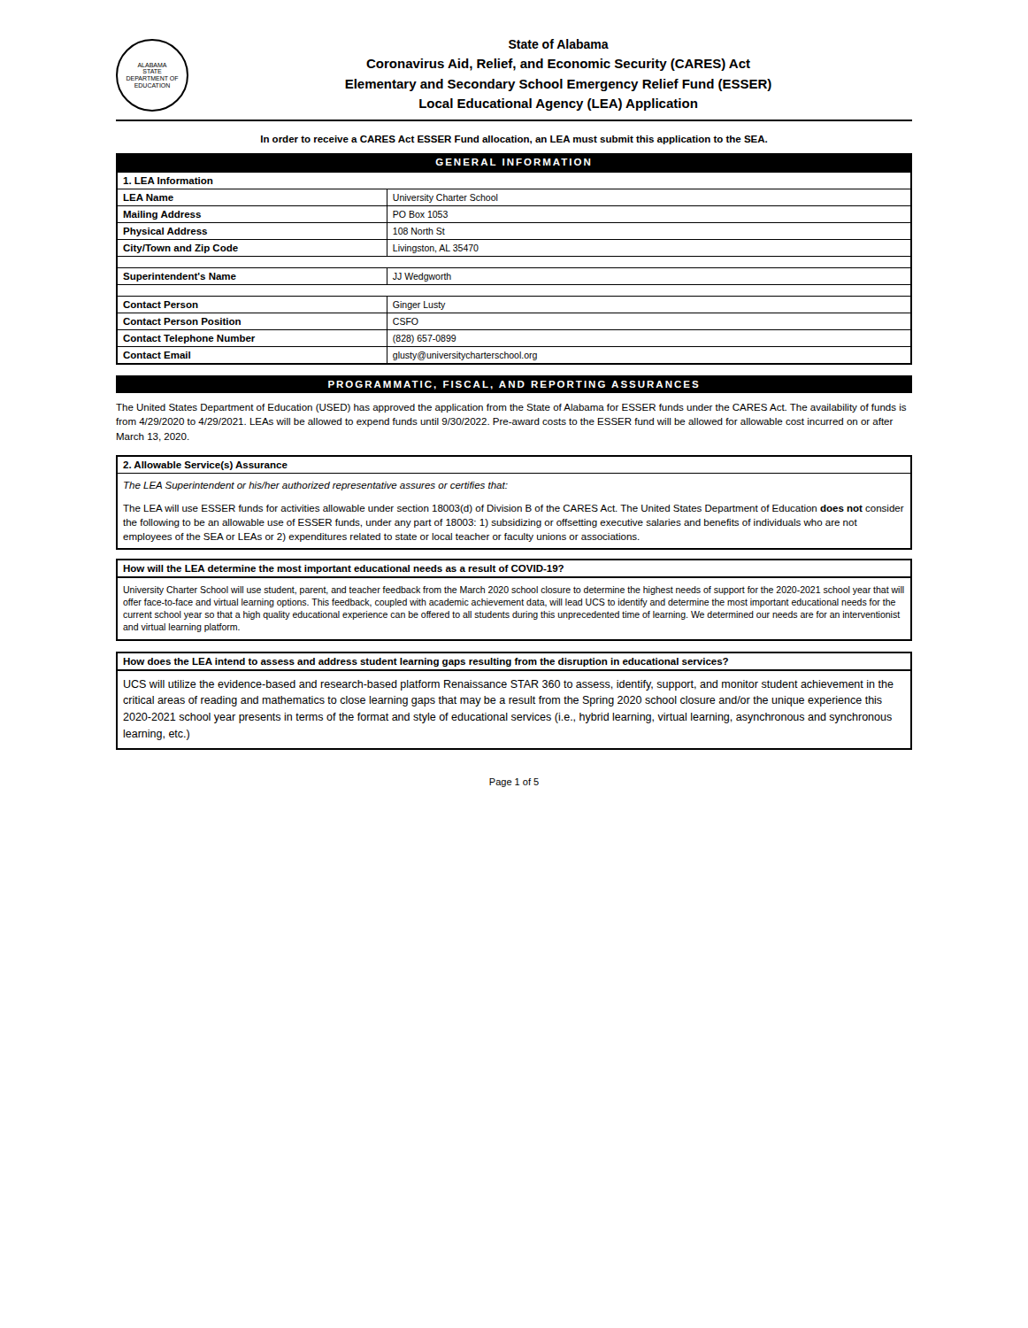ALABAMA
STATE
DEPARTMENT OF
EDUCATION
State of Alabama
Coronavirus Aid, Relief, and Economic Security (CARES) Act
Elementary and Secondary School Emergency Relief Fund (ESSER)
Local Educational Agency (LEA) Application
In order to receive a CARES Act ESSER Fund allocation, an LEA must submit this application to the SEA.
GENERAL INFORMATION
| 1. LEA Information |
| LEA Name | University Charter School |
| Mailing Address | PO Box 1053 |
| Physical Address | 108 North St |
| City/Town and Zip Code | Livingston, AL 35470 |
| Superintendent's Name | JJ Wedgworth |
| Contact Person | Ginger Lusty |
| Contact Person Position | CSFO |
| Contact Telephone Number | (828) 657-0899 |
| Contact Email | glusty@universitycharterschool.org |
PROGRAMMATIC, FISCAL, AND REPORTING ASSURANCES
The United States Department of Education (USED) has approved the application from the State of Alabama for ESSER funds under the CARES Act. The availability of funds is from 4/29/2020 to 4/29/2021. LEAs will be allowed to expend funds until 9/30/2022. Pre-award costs to the ESSER fund will be allowed for allowable cost incurred on or after March 13, 2020.
2. Allowable Service(s) Assurance
The LEA Superintendent or his/her authorized representative assures or certifies that:
The LEA will use ESSER funds for activities allowable under section 18003(d) of Division B of the CARES Act. The United States Department of Education does not consider the following to be an allowable use of ESSER funds, under any part of 18003: 1) subsidizing or offsetting executive salaries and benefits of individuals who are not employees of the SEA or LEAs or 2) expenditures related to state or local teacher or faculty unions or associations.
How will the LEA determine the most important educational needs as a result of COVID-19?
University Charter School will use student, parent, and teacher feedback from the March 2020 school closure to determine the highest needs of support for the 2020-2021 school year that will offer face-to-face and virtual learning options. This feedback, coupled with academic achievement data, will lead UCS to identify and determine the most important educational needs for the current school year so that a high quality educational experience can be offered to all students during this unprecedented time of learning. We determined our needs are for an interventionist and virtual learning platform.
How does the LEA intend to assess and address student learning gaps resulting from the disruption in educational services?
UCS will utilize the evidence-based and research-based platform Renaissance STAR 360 to assess, identify, support, and monitor student achievement in the critical areas of reading and mathematics to close learning gaps that may be a result from the Spring 2020 school closure and/or the unique experience this 2020-2021 school year presents in terms of the format and style of educational services (i.e., hybrid learning, virtual learning, asynchronous and synchronous learning, etc.)
Page 1 of 5